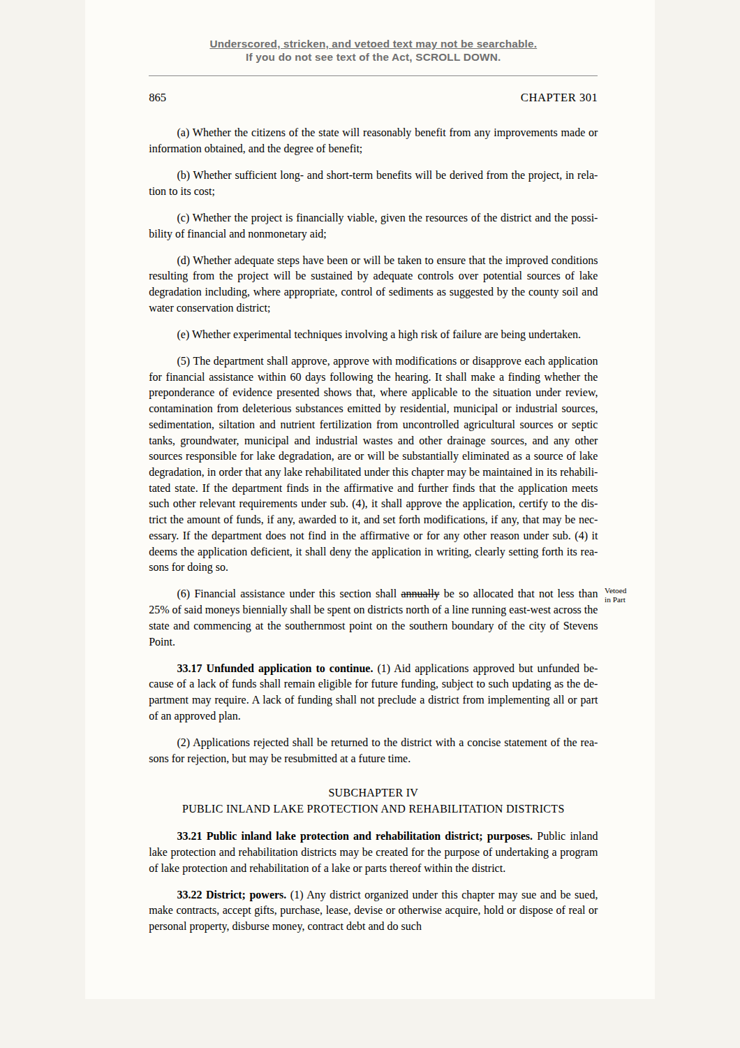Underscored, stricken, and vetoed text may not be searchable.
If you do not see text of the Act, SCROLL DOWN.
865 CHAPTER 301
(a) Whether the citizens of the state will reasonably benefit from any improvements made or information obtained, and the degree of benefit;
(b) Whether sufficient long- and short-term benefits will be derived from the project, in relation to its cost;
(c) Whether the project is financially viable, given the resources of the district and the possibility of financial and nonmonetary aid;
(d) Whether adequate steps have been or will be taken to ensure that the improved conditions resulting from the project will be sustained by adequate controls over potential sources of lake degradation including, where appropriate, control of sediments as suggested by the county soil and water conservation district;
(e) Whether experimental techniques involving a high risk of failure are being undertaken.
(5) The department shall approve, approve with modifications or disapprove each application for financial assistance within 60 days following the hearing. It shall make a finding whether the preponderance of evidence presented shows that, where applicable to the situation under review, contamination from deleterious substances emitted by residential, municipal or industrial sources, sedimentation, siltation and nutrient fertilization from uncontrolled agricultural sources or septic tanks, groundwater, municipal and industrial wastes and other drainage sources, and any other sources responsible for lake degradation, are or will be substantially eliminated as a source of lake degradation, in order that any lake rehabilitated under this chapter may be maintained in its rehabilitated state. If the department finds in the affirmative and further finds that the application meets such other relevant requirements under sub. (4), it shall approve the application, certify to the district the amount of funds, if any, awarded to it, and set forth modifications, if any, that may be necessary. If the department does not find in the affirmative or for any other reason under sub. (4) it deems the application deficient, it shall deny the application in writing, clearly setting forth its reasons for doing so.
(6) Financial assistance under this section shall annually be so allocated that not less than 25% of said moneys biennially shall be spent on districts north of a line running east-west across the state and commencing at the southernmost point on the southern boundary of the city of Stevens Point.Vetoed
in Part
33.17 Unfunded application to continue. (1) Aid applications approved but unfunded because of a lack of funds shall remain eligible for future funding, subject to such updating as the department may require. A lack of funding shall not preclude a district from implementing all or part of an approved plan.
(2) Applications rejected shall be returned to the district with a concise statement of the reasons for rejection, but may be resubmitted at a future time.
SUBCHAPTER IV
PUBLIC INLAND LAKE PROTECTION AND REHABILITATION DISTRICTS
33.21 Public inland lake protection and rehabilitation district; purposes. Public inland lake protection and rehabilitation districts may be created for the purpose of undertaking a program of lake protection and rehabilitation of a lake or parts thereof within the district.
33.22 District; powers. (1) Any district organized under this chapter may sue and be sued, make contracts, accept gifts, purchase, lease, devise or otherwise acquire, hold or dispose of real or personal property, disburse money, contract debt and do such